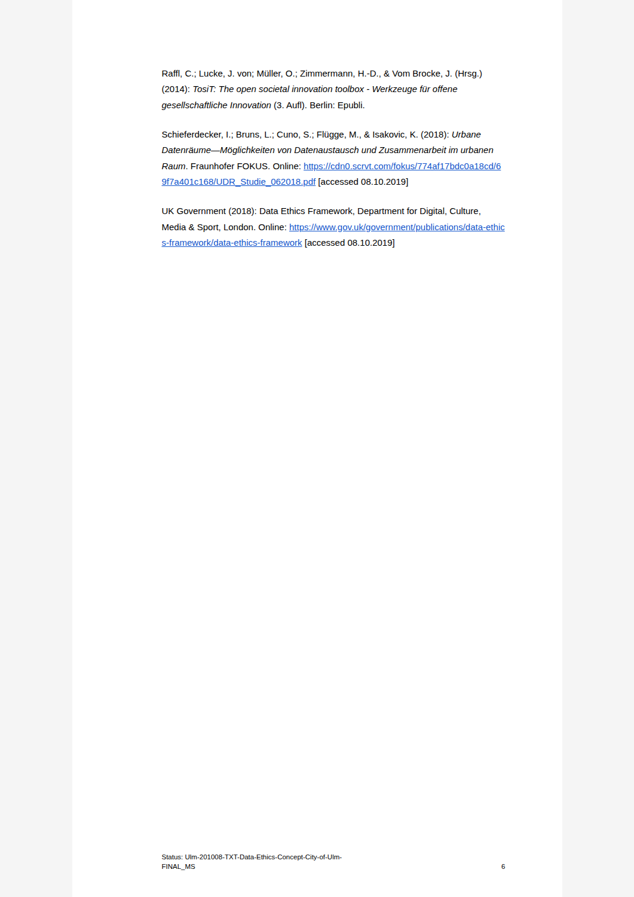Raffl, C.; Lucke, J. von; Müller, O.; Zimmermann, H.-D., & Vom Brocke, J. (Hrsg.) (2014): TosiT: The open societal innovation toolbox - Werkzeuge für offene gesellschaftliche Innovation (3. Aufl). Berlin: Epubli.
Schieferdecker, I.; Bruns, L.; Cuno, S.; Flügge, M., & Isakovic, K. (2018): Urbane Datenräume—Möglichkeiten von Datenaustausch und Zusammenarbeit im urbanen Raum. Fraunhofer FOKUS. Online: https://cdn0.scrvt.com/fokus/774af17bdc0a18cd/69f7a401c168/UDR_Studie_062018.pdf [accessed 08.10.2019]
UK Government (2018): Data Ethics Framework, Department for Digital, Culture, Media & Sport, London. Online: https://www.gov.uk/government/publications/data-ethics-framework/data-ethics-framework [accessed 08.10.2019]
Status: Ulm-201008-TXT-Data-Ethics-Concept-City-of-Ulm- FINAL_MS 6